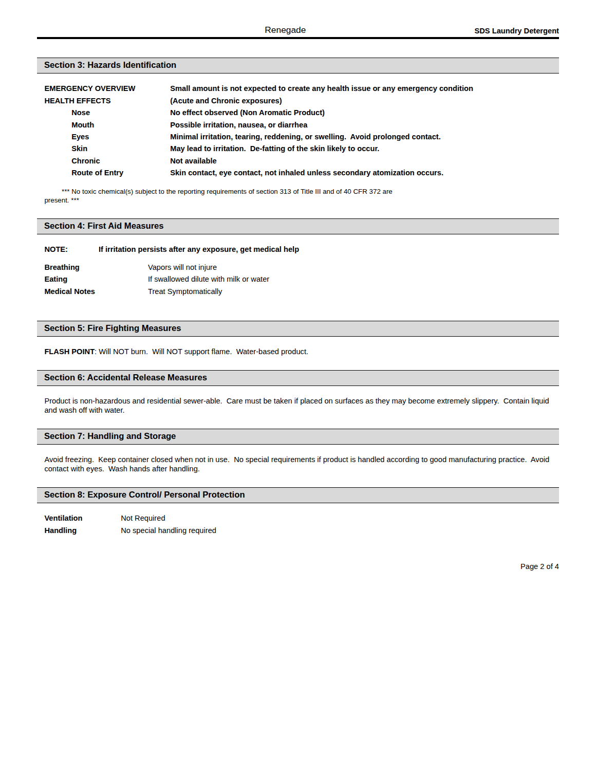Renegade
SDS Laundry Detergent
Section 3: Hazards Identification
| EMERGENCY OVERVIEW | Small amount is not expected to create any health issue or any emergency condition |
| HEALTH EFFECTS | (Acute and Chronic exposures) |
| Nose | No effect observed (Non Aromatic Product) |
| Mouth | Possible irritation, nausea, or diarrhea |
| Eyes | Minimal irritation, tearing, reddening, or swelling. Avoid prolonged contact. |
| Skin | May lead to irritation. De-fatting of the skin likely to occur. |
| Chronic | Not available |
| Route of Entry | Skin contact, eye contact, not inhaled unless secondary atomization occurs. |
*** No toxic chemical(s) subject to the reporting requirements of section 313 of Title III and of 40 CFR 372 are
present. ***
Section 4: First Aid Measures
NOTE: If irritation persists after any exposure, get medical help
| Breathing | Vapors will not injure |
| Eating | If swallowed dilute with milk or water |
| Medical Notes | Treat Symptomatically |
Section 5: Fire Fighting Measures
FLASH POINT: Will NOT burn. Will NOT support flame. Water-based product.
Section 6: Accidental Release Measures
Product is non-hazardous and residential sewer-able. Care must be taken if placed on surfaces as they may become extremely slippery. Contain liquid and wash off with water.
Section 7: Handling and Storage
Avoid freezing. Keep container closed when not in use. No special requirements if product is handled according to good manufacturing practice. Avoid contact with eyes. Wash hands after handling.
Section 8: Exposure Control/ Personal Protection
| Ventilation | Not Required |
| Handling | No special handling required |
Page 2 of 4